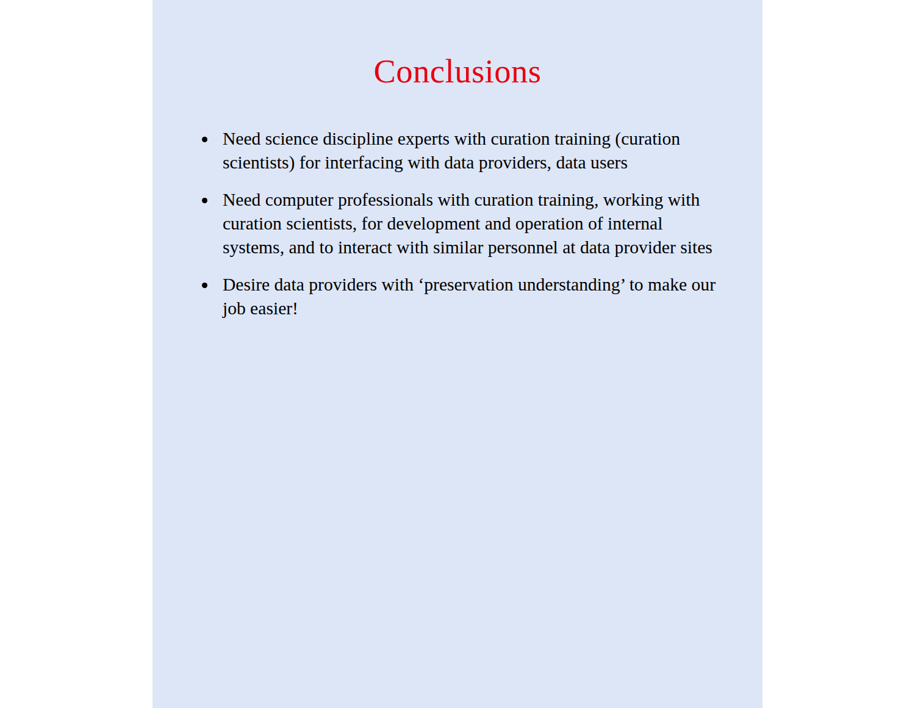Conclusions
Need science discipline experts with curation training (curation scientists) for interfacing with data providers, data users
Need computer professionals with curation training, working with curation scientists, for development and operation of internal systems, and to interact with similar personnel at data provider sites
Desire data providers with ‘preservation understanding’ to make our job easier!